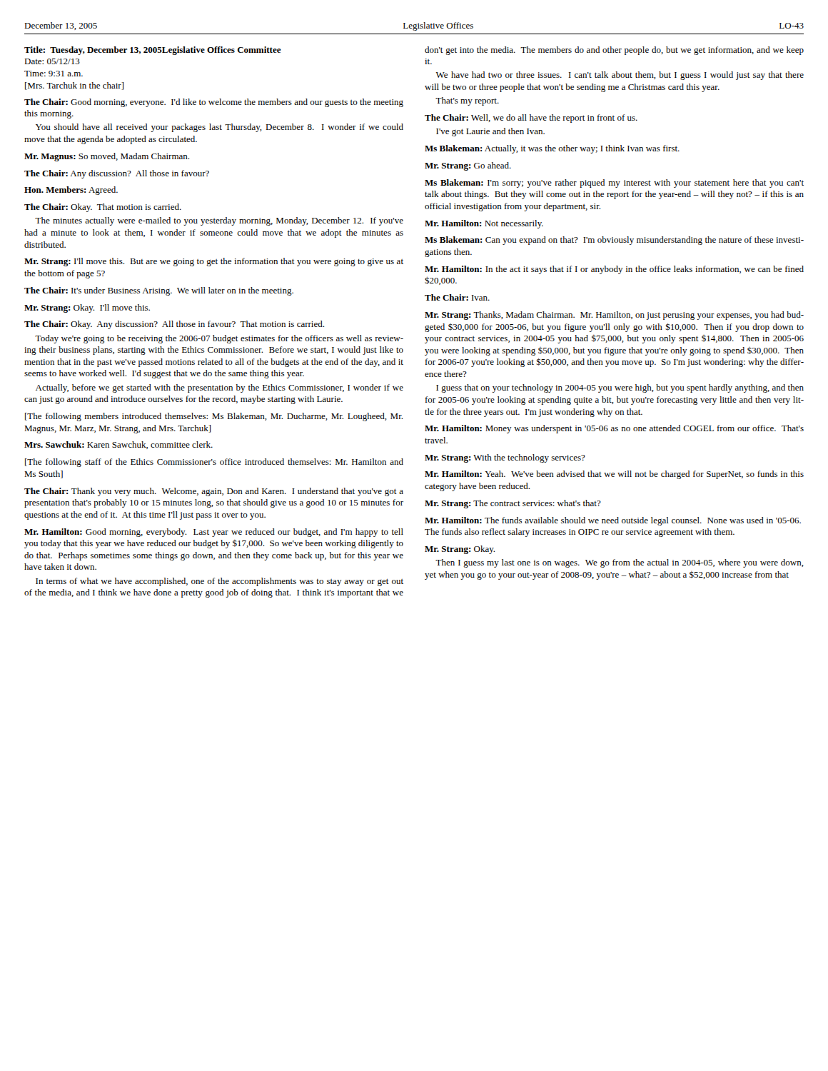December 13, 2005
Legislative Offices
LO-43
Title: Tuesday, December 13, 2005 Legislative Offices Committee
Date: 05/12/13
Time: 9:31 a.m.
[Mrs. Tarchuk in the chair]
The Chair: Good morning, everyone. I'd like to welcome the members and our guests to the meeting this morning.
You should have all received your packages last Thursday, December 8. I wonder if we could move that the agenda be adopted as circulated.
Mr. Magnus: So moved, Madam Chairman.
The Chair: Any discussion? All those in favour?
Hon. Members: Agreed.
The Chair: Okay. That motion is carried.
The minutes actually were e-mailed to you yesterday morning, Monday, December 12. If you've had a minute to look at them, I wonder if someone could move that we adopt the minutes as distributed.
Mr. Strang: I'll move this. But are we going to get the information that you were going to give us at the bottom of page 5?
The Chair: It's under Business Arising. We will later on in the meeting.
Mr. Strang: Okay. I'll move this.
The Chair: Okay. Any discussion? All those in favour? That motion is carried.
Today we're going to be receiving the 2006-07 budget estimates for the officers as well as reviewing their business plans, starting with the Ethics Commissioner. Before we start, I would just like to mention that in the past we've passed motions related to all of the budgets at the end of the day, and it seems to have worked well. I'd suggest that we do the same thing this year.
Actually, before we get started with the presentation by the Ethics Commissioner, I wonder if we can just go around and introduce ourselves for the record, maybe starting with Laurie.
[The following members introduced themselves: Ms Blakeman, Mr. Ducharme, Mr. Lougheed, Mr. Magnus, Mr. Marz, Mr. Strang, and Mrs. Tarchuk]
Mrs. Sawchuk: Karen Sawchuk, committee clerk.
[The following staff of the Ethics Commissioner's office introduced themselves: Mr. Hamilton and Ms South]
The Chair: Thank you very much. Welcome, again, Don and Karen. I understand that you've got a presentation that's probably 10 or 15 minutes long, so that should give us a good 10 or 15 minutes for questions at the end of it. At this time I'll just pass it over to you.
Mr. Hamilton: Good morning, everybody. Last year we reduced our budget, and I'm happy to tell you today that this year we have reduced our budget by $17,000. So we've been working diligently to do that. Perhaps sometimes some things go down, and then they come back up, but for this year we have taken it down.
In terms of what we have accomplished, one of the accomplishments was to stay away or get out of the media, and I think we have done a pretty good job of doing that. I think it's important that we don't get into the media. The members do and other people do, but we get information, and we keep it.
We have had two or three issues. I can't talk about them, but I guess I would just say that there will be two or three people that won't be sending me a Christmas card this year.
That's my report.
The Chair: Well, we do all have the report in front of us.
I've got Laurie and then Ivan.
Ms Blakeman: Actually, it was the other way; I think Ivan was first.
Mr. Strang: Go ahead.
Ms Blakeman: I'm sorry; you've rather piqued my interest with your statement here that you can't talk about things. But they will come out in the report for the year-end – will they not? – if this is an official investigation from your department, sir.
Mr. Hamilton: Not necessarily.
Ms Blakeman: Can you expand on that? I'm obviously misunderstanding the nature of these investigations then.
Mr. Hamilton: In the act it says that if I or anybody in the office leaks information, we can be fined $20,000.
The Chair: Ivan.
Mr. Strang: Thanks, Madam Chairman. Mr. Hamilton, on just perusing your expenses, you had budgeted $30,000 for 2005-06, but you figure you'll only go with $10,000. Then if you drop down to your contract services, in 2004-05 you had $75,000, but you only spent $14,800. Then in 2005-06 you were looking at spending $50,000, but you figure that you're only going to spend $30,000. Then for 2006-07 you're looking at $50,000, and then you move up. So I'm just wondering: why the difference there?
I guess that on your technology in 2004-05 you were high, but you spent hardly anything, and then for 2005-06 you're looking at spending quite a bit, but you're forecasting very little and then very little for the three years out. I'm just wondering why on that.
Mr. Hamilton: Money was underspent in '05-06 as no one attended COGEL from our office. That's travel.
Mr. Strang: With the technology services?
Mr. Hamilton: Yeah. We've been advised that we will not be charged for SuperNet, so funds in this category have been reduced.
Mr. Strang: The contract services: what's that?
Mr. Hamilton: The funds available should we need outside legal counsel. None was used in '05-06. The funds also reflect salary increases in OIPC re our service agreement with them.
Mr. Strang: Okay.
Then I guess my last one is on wages. We go from the actual in 2004-05, where you were down, yet when you go to your out-year of 2008-09, you're – what? – about a $52,000 increase from that